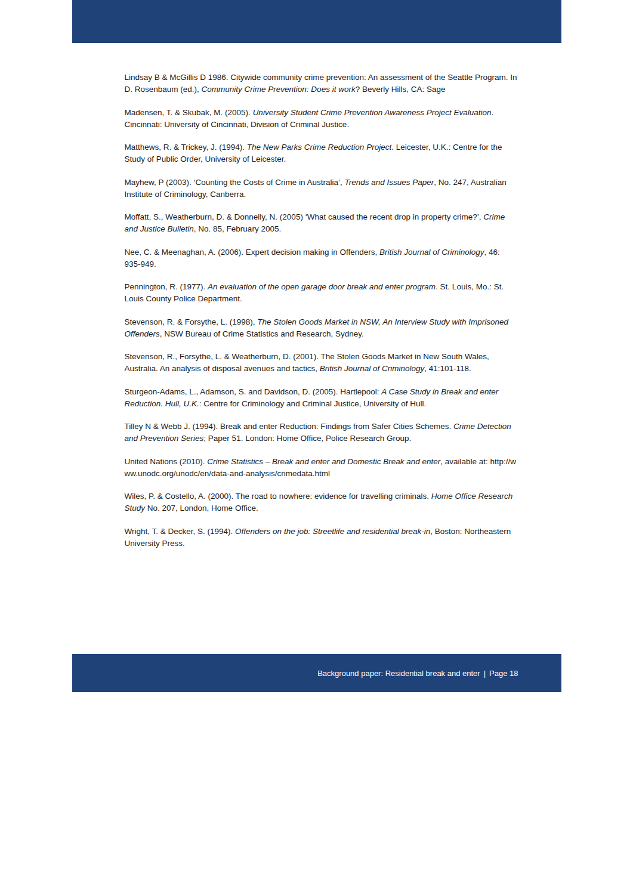Lindsay B & McGillis D 1986. Citywide community crime prevention: An assessment of the Seattle Program. In D. Rosenbaum (ed.), Community Crime Prevention: Does it work? Beverly Hills, CA: Sage
Madensen, T. & Skubak, M. (2005). University Student Crime Prevention Awareness Project Evaluation. Cincinnati: University of Cincinnati, Division of Criminal Justice.
Matthews, R. & Trickey, J. (1994). The New Parks Crime Reduction Project. Leicester, U.K.: Centre for the Study of Public Order, University of Leicester.
Mayhew, P (2003). ‘Counting the Costs of Crime in Australia’, Trends and Issues Paper, No. 247, Australian Institute of Criminology, Canberra.
Moffatt, S., Weatherburn, D. & Donnelly, N. (2005) ‘What caused the recent drop in property crime?’, Crime and Justice Bulletin, No. 85, February 2005.
Nee, C. & Meenaghan, A. (2006). Expert decision making in Offenders, British Journal of Criminology, 46: 935-949.
Pennington, R. (1977). An evaluation of the open garage door break and enter program. St. Louis, Mo.: St. Louis County Police Department.
Stevenson, R. & Forsythe, L. (1998), The Stolen Goods Market in NSW, An Interview Study with Imprisoned Offenders, NSW Bureau of Crime Statistics and Research, Sydney.
Stevenson, R., Forsythe, L. & Weatherburn, D. (2001). The Stolen Goods Market in New South Wales, Australia. An analysis of disposal avenues and tactics, British Journal of Criminology, 41:101-118.
Sturgeon-Adams, L., Adamson, S. and Davidson, D. (2005). Hartlepool: A Case Study in Break and enter Reduction. Hull, U.K.: Centre for Criminology and Criminal Justice, University of Hull.
Tilley N & Webb J. (1994). Break and enter Reduction: Findings from Safer Cities Schemes. Crime Detection and Prevention Series; Paper 51. London: Home Office, Police Research Group.
United Nations (2010). Crime Statistics – Break and enter and Domestic Break and enter, available at: http://www.unodc.org/unodc/en/data-and-analysis/crimedata.html
Wiles, P. & Costello, A. (2000). The road to nowhere: evidence for travelling criminals. Home Office Research Study No. 207, London, Home Office.
Wright, T. & Decker, S. (1994). Offenders on the job: Streetlife and residential break-in, Boston: Northeastern University Press.
Background paper: Residential break and enter|Page 18